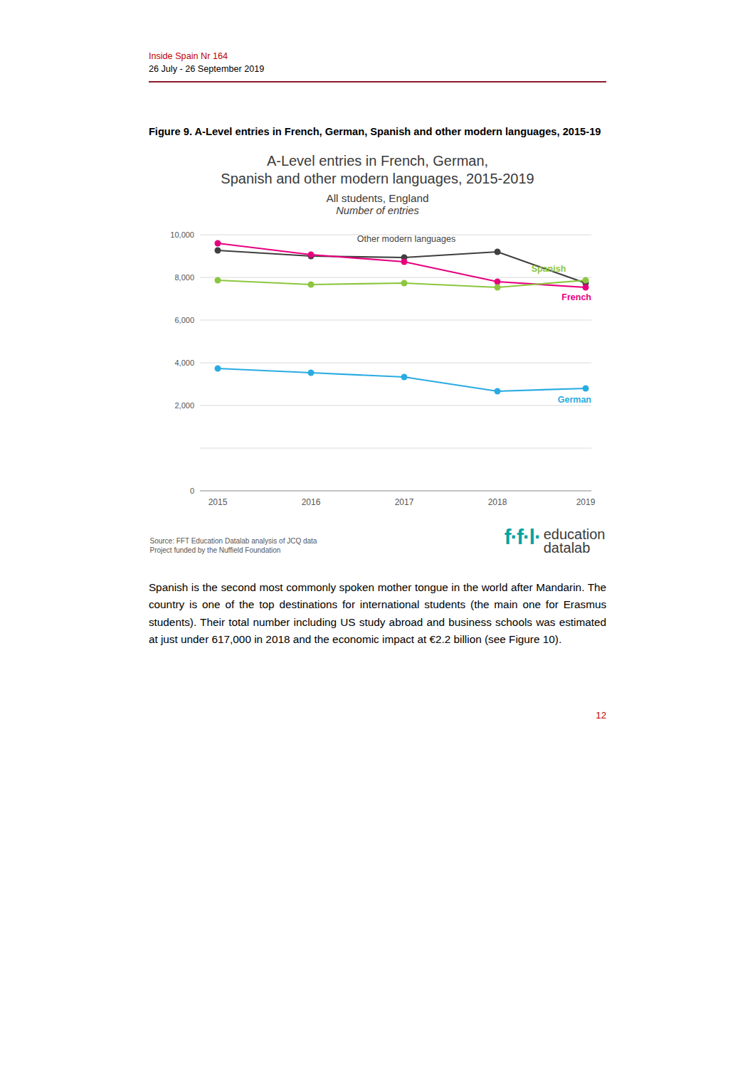Inside Spain Nr 164
26 July - 26 September 2019
Figure 9. A-Level entries in French, German, Spanish and other modern languages, 2015-19
A-Level entries in French, German,
Spanish and other modern languages, 2015-2019
All students, England
Number of entries
10,000 8,000 6,000 4,000 2,000 0 2015 2016 2017 2018 2019 Other modern languages French Spanish German
Source: FFT Education Datalab analysis of JCQ data
Project funded by the Nuffield Foundation
f·f·l·education
datalab
Spanish is the second most commonly spoken mother tongue in the world after Mandarin. The country is one of the top destinations for international students (the main one for Erasmus students). Their total number including US study abroad and business schools was estimated at just under 617,000 in 2018 and the economic impact at €2.2 billion (see Figure 10).
12